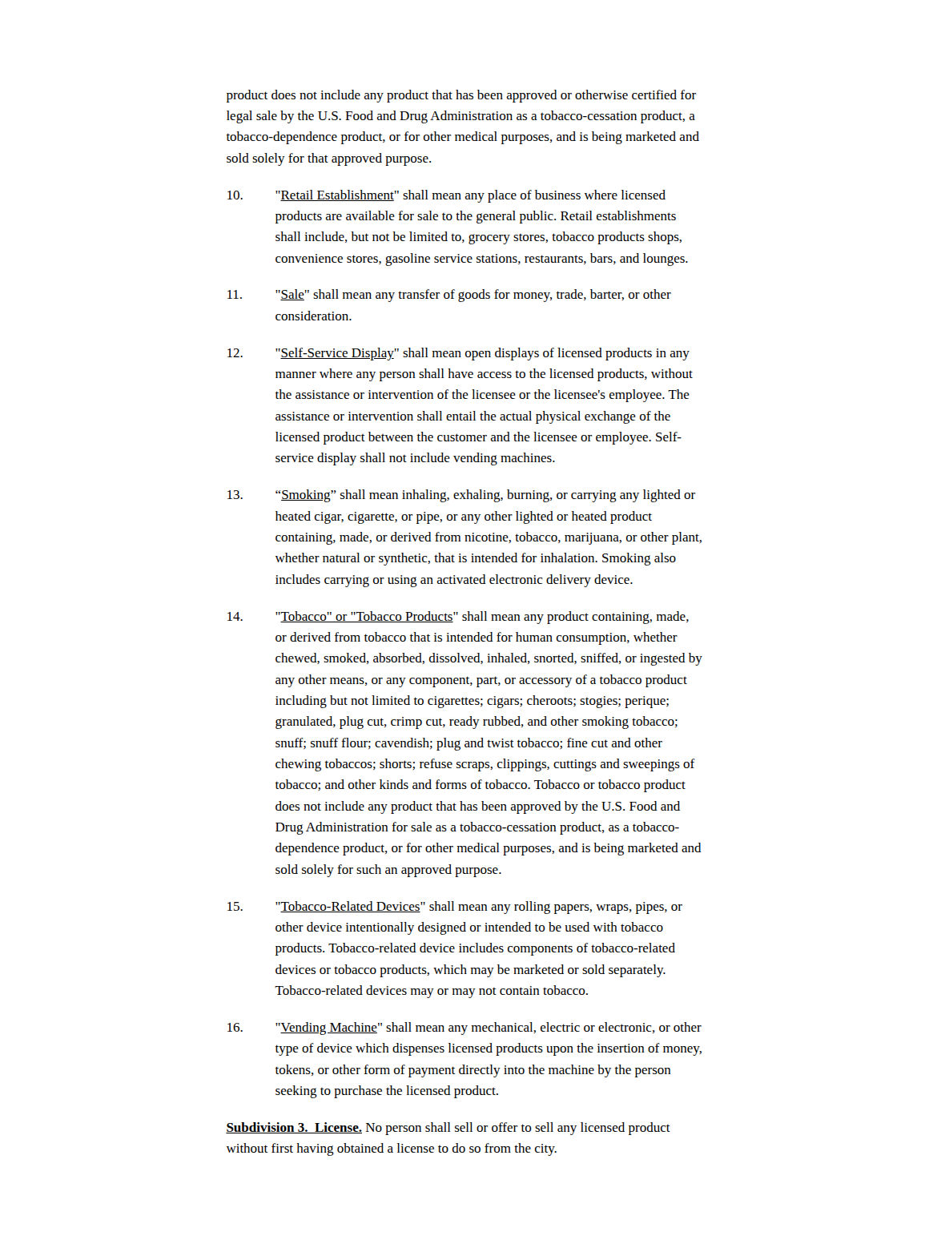product does not include any product that has been approved or otherwise certified for legal sale by the U.S. Food and Drug Administration as a tobacco-cessation product, a tobacco-dependence product, or for other medical purposes, and is being marketed and sold solely for that approved purpose.
10."Retail Establishment" shall mean any place of business where licensed products are available for sale to the general public. Retail establishments shall include, but not be limited to, grocery stores, tobacco products shops, convenience stores, gasoline service stations, restaurants, bars, and lounges.
11."Sale" shall mean any transfer of goods for money, trade, barter, or other consideration.
12."Self-Service Display" shall mean open displays of licensed products in any manner where any person shall have access to the licensed products, without the assistance or intervention of the licensee or the licensee's employee. The assistance or intervention shall entail the actual physical exchange of the licensed product between the customer and the licensee or employee. Self-service display shall not include vending machines.
13.“Smoking” shall mean inhaling, exhaling, burning, or carrying any lighted or heated cigar, cigarette, or pipe, or any other lighted or heated product containing, made, or derived from nicotine, tobacco, marijuana, or other plant, whether natural or synthetic, that is intended for inhalation. Smoking also includes carrying or using an activated electronic delivery device.
14."Tobacco" or "Tobacco Products" shall mean any product containing, made, or derived from tobacco that is intended for human consumption, whether chewed, smoked, absorbed, dissolved, inhaled, snorted, sniffed, or ingested by any other means, or any component, part, or accessory of a tobacco product including but not limited to cigarettes; cigars; cheroots; stogies; perique; granulated, plug cut, crimp cut, ready rubbed, and other smoking tobacco; snuff; snuff flour; cavendish; plug and twist tobacco; fine cut and other chewing tobaccos; shorts; refuse scraps, clippings, cuttings and sweepings of tobacco; and other kinds and forms of tobacco. Tobacco or tobacco product does not include any product that has been approved by the U.S. Food and Drug Administration for sale as a tobacco-cessation product, as a tobacco-dependence product, or for other medical purposes, and is being marketed and sold solely for such an approved purpose.
15."Tobacco-Related Devices" shall mean any rolling papers, wraps, pipes, or other device intentionally designed or intended to be used with tobacco products. Tobacco-related device includes components of tobacco-related devices or tobacco products, which may be marketed or sold separately. Tobacco-related devices may or may not contain tobacco.
16."Vending Machine" shall mean any mechanical, electric or electronic, or other type of device which dispenses licensed products upon the insertion of money, tokens, or other form of payment directly into the machine by the person seeking to purchase the licensed product.
Subdivision 3. License. No person shall sell or offer to sell any licensed product without first having obtained a license to do so from the city.